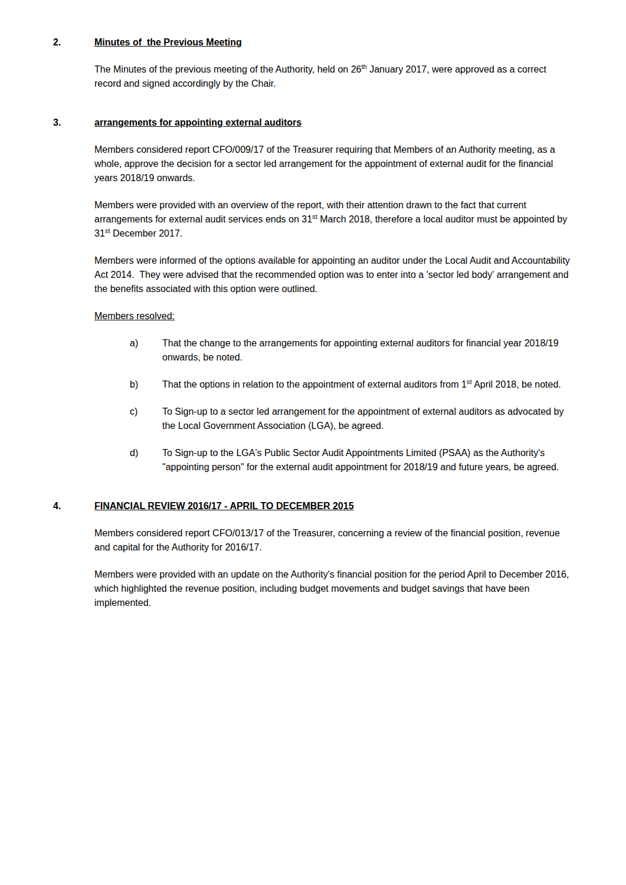2. Minutes of the Previous Meeting
The Minutes of the previous meeting of the Authority, held on 26th January 2017, were approved as a correct record and signed accordingly by the Chair.
3. arrangements for appointing external auditors
Members considered report CFO/009/17 of the Treasurer requiring that Members of an Authority meeting, as a whole, approve the decision for a sector led arrangement for the appointment of external audit for the financial years 2018/19 onwards.
Members were provided with an overview of the report, with their attention drawn to the fact that current arrangements for external audit services ends on 31st March 2018, therefore a local auditor must be appointed by 31st December 2017.
Members were informed of the options available for appointing an auditor under the Local Audit and Accountability Act 2014. They were advised that the recommended option was to enter into a 'sector led body' arrangement and the benefits associated with this option were outlined.
Members resolved:
a) That the change to the arrangements for appointing external auditors for financial year 2018/19 onwards, be noted.
b) That the options in relation to the appointment of external auditors from 1st April 2018, be noted.
c) To Sign-up to a sector led arrangement for the appointment of external auditors as advocated by the Local Government Association (LGA), be agreed.
d) To Sign-up to the LGA's Public Sector Audit Appointments Limited (PSAA) as the Authority's "appointing person" for the external audit appointment for 2018/19 and future years, be agreed.
4. Financial Review 2016/17 - April to December 2015
Members considered report CFO/013/17 of the Treasurer, concerning a review of the financial position, revenue and capital for the Authority for 2016/17.
Members were provided with an update on the Authority's financial position for the period April to December 2016, which highlighted the revenue position, including budget movements and budget savings that have been implemented.